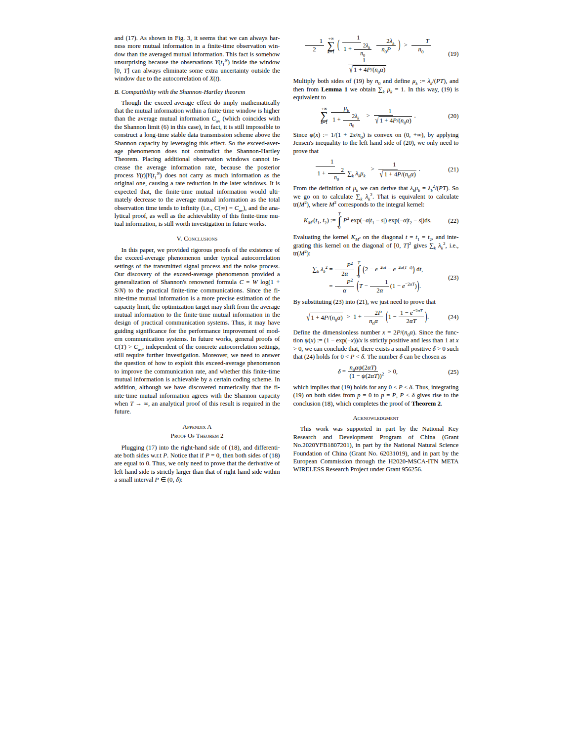and (17). As shown in Fig. 3, it seems that we can always harness more mutual information in a finite-time observation window than the averaged mutual information. This fact is somehow unsurprising because the observations Y(t1N) inside the window [0, T] can always eliminate some extra uncertainty outside the window due to the autocorrelation of X(t).
B. Compatibility with the Shannon-Hartley theorem
Though the exceed-average effect do imply mathematically that the mutual information within a finite-time window is higher than the average mutual information Cav (which coincides with the Shannon limit (6) in this case), in fact, it is still impossible to construct a long-time stable data transmission scheme above the Shannon capacity by leveraging this effect. So the exceed-average phenomenon does not contradict the Shannon-Hartley Theorem. Placing additional observation windows cannot increase the average information rate, because the posterior process Y(t)|Y(t1N) does not carry as much information as the original one, causing a rate reduction in the later windows. It is expected that, the finite-time mutual information would ultimately decrease to the average mutual information as the total observation time tends to infinity (i.e., C(∞) = Cav), and the analytical proof, as well as the achievability of this finite-time mutual information, is still worth investigation in future works.
V. Conclusions
In this paper, we provided rigorous proofs of the existence of the exceed-average phenomenon under typical autocorrelation settings of the transmitted signal process and the noise process. Our discovery of the exceed-average phenomenon provided a generalization of Shannon's renowned formula C = W log(1 + S/N) to the practical finite-time communications. Since the finite-time mutual information is a more precise estimation of the capacity limit, the optimization target may shift from the average mutual information to the finite-time mutual information in the design of practical communication systems. Thus, it may have guiding significance for the performance improvement of modern communication systems. In future works, general proofs of C(T) > Cav, independent of the concrete autocorrelation settings, still require further investigation. Moreover, we need to answer the question of how to exploit this exceed-average phenomenon to improve the communication rate, and whether this finite-time mutual information is achievable by a certain coding scheme. In addition, although we have discovered numerically that the finite-time mutual information agrees with the Shannon capacity when T → ∞, an analytical proof of this result is required in the future.
Appendix A
Proof Of Theorem 2
Plugging (17) into the right-hand side of (18), and differentiate both sides w.r.t P. Notice that if P = 0, then both sides of (18) are equal to 0. Thus, we only need to prove that the derivative of left-hand side is strictly larger than that of right-hand side within a small interval P ∈ (0, δ):
12 +∞∑k=1 ( 11 + 2λk n0 2λk n0P ) > Tn0 1√1 + 4P/(n0α)
(19)
Multiply both sides of (19) by n0 and define μk := λk/(PT), and then from Lemma 1 we obtain ∑k μk = 1. In this way, (19) is equivalent to
+∞∑k=1 μk 1 + 2λk n0 > 1√1 + 4P/(n0α).
(20)
Since φ(x) := 1/(1 + 2x/n0) is convex on (0, +∞), by applying Jensen's inequality to the left-hand side of (20), we only need to prove that
11 + 2 n0 ∑k λkμk > 1√1 + 4P/(n0α).
(21)
From the definition of μk we can derive that λkμk = λk2/(PT). So we go on to calculate ∑k λk2. That is equivalent to calculate tr(M2), where M2 corresponds to the integral kernel:
KM2(t1, t2) := T∫0 P2 exp(−α|t1 − s|) exp(−α|t2 − s|)ds.
(22)
Evaluating the kernel KM2 on the diagonal t = t1 = t2, and integrating this kernel on the diagonal of [0, T]2 gives ∑k λk2, i.e., tr(M2):
∑k λk2 = P22α T∫0 (2 − e−2αt − e−2α(T−t)) dt, = P2 α (T − 12α(1 − e−2αT)).
(23)
By substituting (23) into (21), we just need to prove that
√1 + 4P/(n0α) > 1 + 2P n0α (1 − 1 − e−2αT 2αT).
(24)
Define the dimensionless number x = 2P/(n0α). Since the function ψ(x) := (1 − exp(−x))/x is strictly positive and less than 1 at x > 0, we can conclude that, there exists a small positive δ > 0 such that (24) holds for 0 < P < δ. The number δ can be chosen as
δ = n0αψ(2αT)(1 − ψ(2αT))2 > 0,
(25)
which implies that (19) holds for any 0 < P < δ. Thus, integrating (19) on both sides from p = 0 to p = P, P < δ gives rise to the conclusion (18), which completes the proof of Theorem 2.
Acknowledgment
This work was supported in part by the National Key Research and Development Program of China (Grant No.2020YFB1807201), in part by the National Natural Science Foundation of China (Grant No. 62031019), and in part by the European Commission through the H2020-MSCA-ITN META WIRELESS Research Project under Grant 956256.